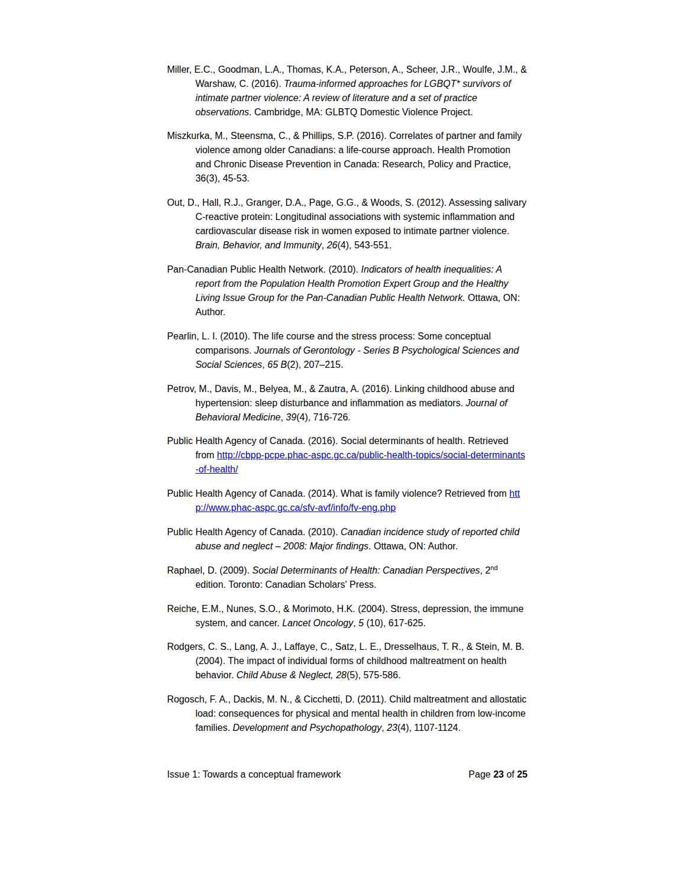Miller, E.C., Goodman, L.A., Thomas, K.A., Peterson, A., Scheer, J.R., Woulfe, J.M., & Warshaw, C. (2016). Trauma-informed approaches for LGBQT* survivors of intimate partner violence: A review of literature and a set of practice observations. Cambridge, MA: GLBTQ Domestic Violence Project.
Miszkurka, M., Steensma, C., & Phillips, S.P. (2016). Correlates of partner and family violence among older Canadians: a life-course approach. Health Promotion and Chronic Disease Prevention in Canada: Research, Policy and Practice, 36(3), 45-53.
Out, D., Hall, R.J., Granger, D.A., Page, G.G., & Woods, S. (2012). Assessing salivary C-reactive protein: Longitudinal associations with systemic inflammation and cardiovascular disease risk in women exposed to intimate partner violence. Brain, Behavior, and Immunity, 26(4), 543-551.
Pan-Canadian Public Health Network. (2010). Indicators of health inequalities: A report from the Population Health Promotion Expert Group and the Healthy Living Issue Group for the Pan-Canadian Public Health Network. Ottawa, ON: Author.
Pearlin, L. I. (2010). The life course and the stress process: Some conceptual comparisons. Journals of Gerontology - Series B Psychological Sciences and Social Sciences, 65 B(2), 207–215.
Petrov, M., Davis, M., Belyea, M., & Zautra, A. (2016). Linking childhood abuse and hypertension: sleep disturbance and inflammation as mediators. Journal of Behavioral Medicine, 39(4), 716-726.
Public Health Agency of Canada. (2016). Social determinants of health. Retrieved from http://cbpp-pcpe.phac-aspc.gc.ca/public-health-topics/social-determinants-of-health/
Public Health Agency of Canada. (2014). What is family violence? Retrieved from http://www.phac-aspc.gc.ca/sfv-avf/info/fv-eng.php
Public Health Agency of Canada. (2010). Canadian incidence study of reported child abuse and neglect – 2008: Major findings. Ottawa, ON: Author.
Raphael, D. (2009). Social Determinants of Health: Canadian Perspectives, 2nd edition. Toronto: Canadian Scholars' Press.
Reiche, E.M., Nunes, S.O., & Morimoto, H.K. (2004). Stress, depression, the immune system, and cancer. Lancet Oncology, 5 (10), 617-625.
Rodgers, C. S., Lang, A. J., Laffaye, C., Satz, L. E., Dresselhaus, T. R., & Stein, M. B. (2004). The impact of individual forms of childhood maltreatment on health behavior. Child Abuse & Neglect, 28(5), 575-586.
Rogosch, F. A., Dackis, M. N., & Cicchetti, D. (2011). Child maltreatment and allostatic load: consequences for physical and mental health in children from low-income families. Development and Psychopathology, 23(4), 1107-1124.
Issue 1: Towards a conceptual framework
Page 23 of 25